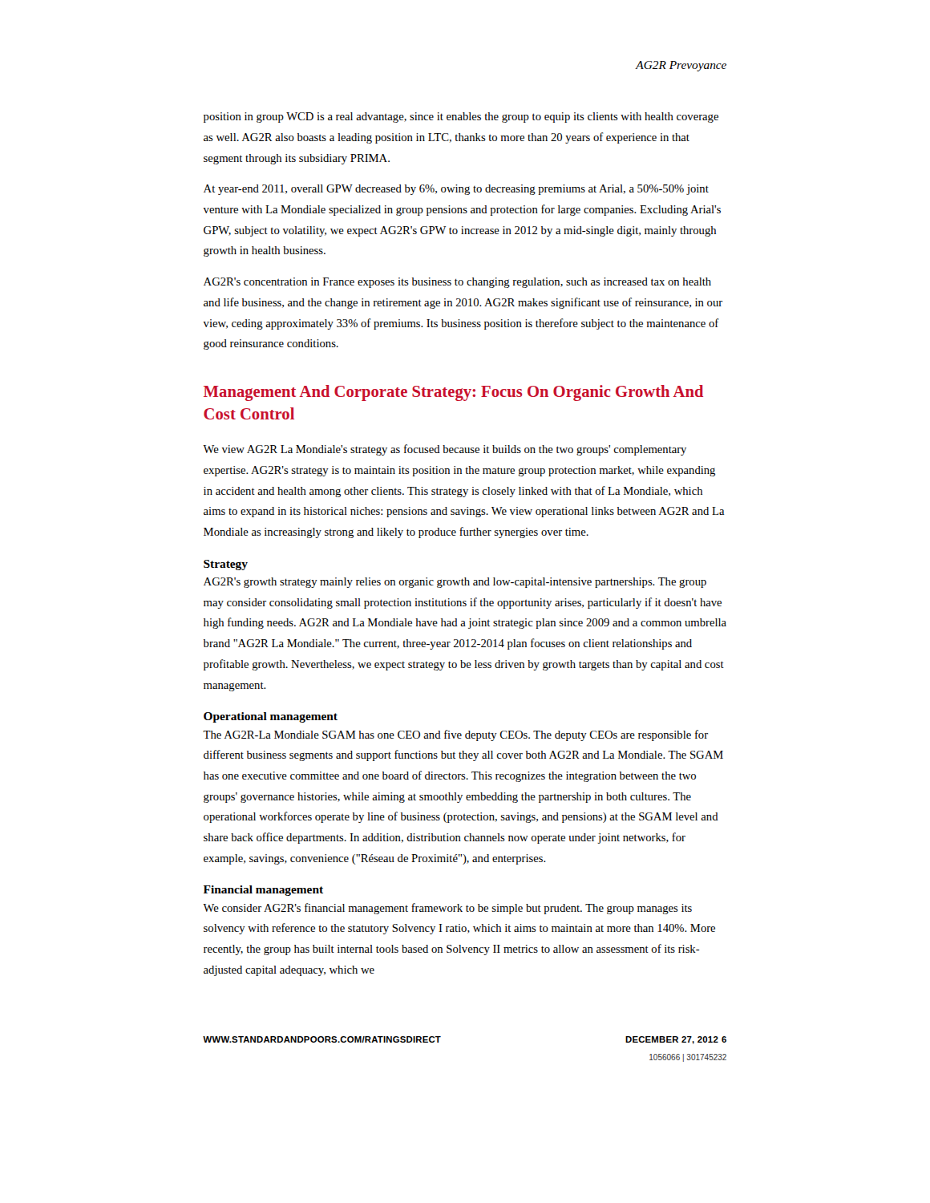AG2R Prevoyance
position in group WCD is a real advantage, since it enables the group to equip its clients with health coverage as well. AG2R also boasts a leading position in LTC, thanks to more than 20 years of experience in that segment through its subsidiary PRIMA.
At year-end 2011, overall GPW decreased by 6%, owing to decreasing premiums at Arial, a 50%-50% joint venture with La Mondiale specialized in group pensions and protection for large companies. Excluding Arial's GPW, subject to volatility, we expect AG2R's GPW to increase in 2012 by a mid-single digit, mainly through growth in health business.
AG2R's concentration in France exposes its business to changing regulation, such as increased tax on health and life business, and the change in retirement age in 2010. AG2R makes significant use of reinsurance, in our view, ceding approximately 33% of premiums. Its business position is therefore subject to the maintenance of good reinsurance conditions.
Management And Corporate Strategy: Focus On Organic Growth And Cost Control
We view AG2R La Mondiale's strategy as focused because it builds on the two groups' complementary expertise. AG2R's strategy is to maintain its position in the mature group protection market, while expanding in accident and health among other clients. This strategy is closely linked with that of La Mondiale, which aims to expand in its historical niches: pensions and savings. We view operational links between AG2R and La Mondiale as increasingly strong and likely to produce further synergies over time.
Strategy
AG2R's growth strategy mainly relies on organic growth and low-capital-intensive partnerships. The group may consider consolidating small protection institutions if the opportunity arises, particularly if it doesn't have high funding needs. AG2R and La Mondiale have had a joint strategic plan since 2009 and a common umbrella brand "AG2R La Mondiale." The current, three-year 2012-2014 plan focuses on client relationships and profitable growth. Nevertheless, we expect strategy to be less driven by growth targets than by capital and cost management.
Operational management
The AG2R-La Mondiale SGAM has one CEO and five deputy CEOs. The deputy CEOs are responsible for different business segments and support functions but they all cover both AG2R and La Mondiale. The SGAM has one executive committee and one board of directors. This recognizes the integration between the two groups' governance histories, while aiming at smoothly embedding the partnership in both cultures. The operational workforces operate by line of business (protection, savings, and pensions) at the SGAM level and share back office departments. In addition, distribution channels now operate under joint networks, for example, savings, convenience ("Réseau de Proximité"), and enterprises.
Financial management
We consider AG2R's financial management framework to be simple but prudent. The group manages its solvency with reference to the statutory Solvency I ratio, which it aims to maintain at more than 140%. More recently, the group has built internal tools based on Solvency II metrics to allow an assessment of its risk-adjusted capital adequacy, which we
WWW.STANDARDANDPOORS.COM/RATINGSDIRECT
DECEMBER 27, 20126
1056066 | 301745232